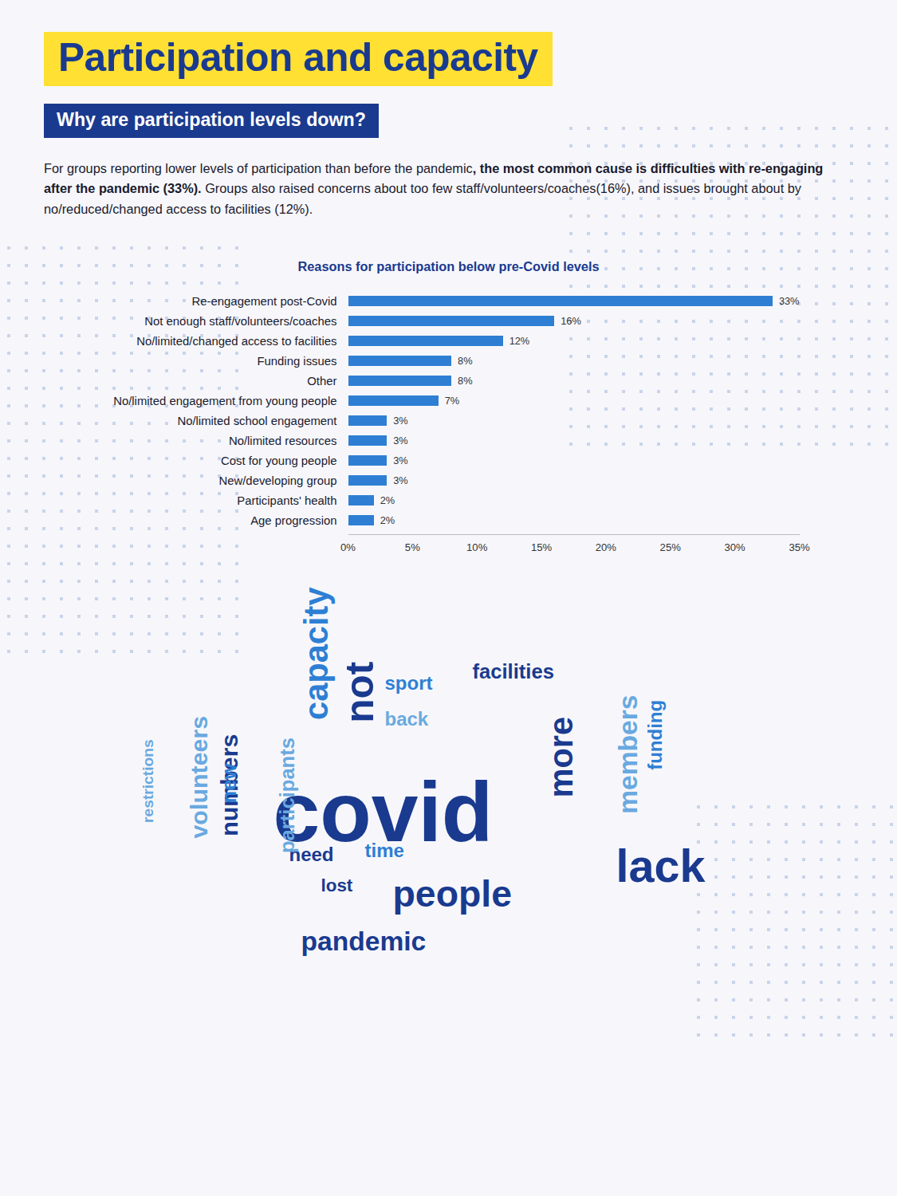Participation and capacity
Why are participation levels down?
For groups reporting lower levels of participation than before the pandemic, the most common cause is difficulties with re-engaging after the pandemic (33%). Groups also raised concerns about too few staff/volunteers/coaches(16%), and issues brought about by no/reduced/changed access to facilities (12%).
Reasons for participation below pre-Covid levels
Re-engagement post-Covid
33%
Not enough staff/volunteers/coaches
16%
No/limited/changed access to facilities
12%
Funding issues
8%
Other
8%
No/limited engagement from young people
7%
No/limited school engagement
3%
No/limited resources
3%
Cost for young people
3%
New/developing group
3%
Participants' health
2%
Age progression
2%
0% 5% 10% 15% 20% 25% 30% 35%
covid lack people pandemic facilities sport back need time lost capacity not more members funding volunteers numbers new participants restrictions